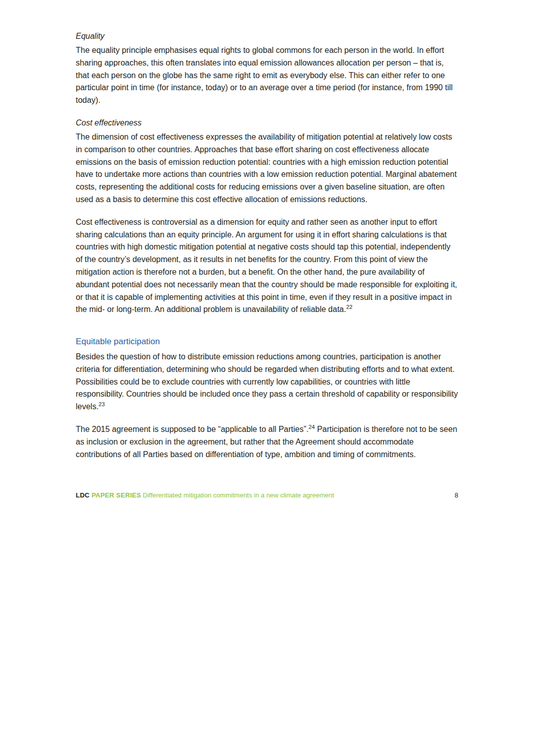Equality
The equality principle emphasises equal rights to global commons for each person in the world. In effort sharing approaches, this often translates into equal emission allowances allocation per person – that is, that each person on the globe has the same right to emit as everybody else. This can either refer to one particular point in time (for instance, today) or to an average over a time period (for instance, from 1990 till today).
Cost effectiveness
The dimension of cost effectiveness expresses the availability of mitigation potential at relatively low costs in comparison to other countries. Approaches that base effort sharing on cost effectiveness allocate emissions on the basis of emission reduction potential: countries with a high emission reduction potential have to undertake more actions than countries with a low emission reduction potential. Marginal abatement costs, representing the additional costs for reducing emissions over a given baseline situation, are often used as a basis to determine this cost effective allocation of emissions reductions.
Cost effectiveness is controversial as a dimension for equity and rather seen as another input to effort sharing calculations than an equity principle. An argument for using it in effort sharing calculations is that countries with high domestic mitigation potential at negative costs should tap this potential, independently of the country’s development, as it results in net benefits for the country. From this point of view the mitigation action is therefore not a burden, but a benefit. On the other hand, the pure availability of abundant potential does not necessarily mean that the country should be made responsible for exploiting it, or that it is capable of implementing activities at this point in time, even if they result in a positive impact in the mid- or long-term. An additional problem is unavailability of reliable data.22
Equitable participation
Besides the question of how to distribute emission reductions among countries, participation is another criteria for differentiation, determining who should be regarded when distributing efforts and to what extent. Possibilities could be to exclude countries with currently low capabilities, or countries with little responsibility. Countries should be included once they pass a certain threshold of capability or responsibility levels.23
The 2015 agreement is supposed to be “applicable to all Parties”.24 Participation is therefore not to be seen as inclusion or exclusion in the agreement, but rather that the Agreement should accommodate contributions of all Parties based on differentiation of type, ambition and timing of commitments.
LDC PAPER SERIES Differentiated mitigation commitments in a new climate agreement
8